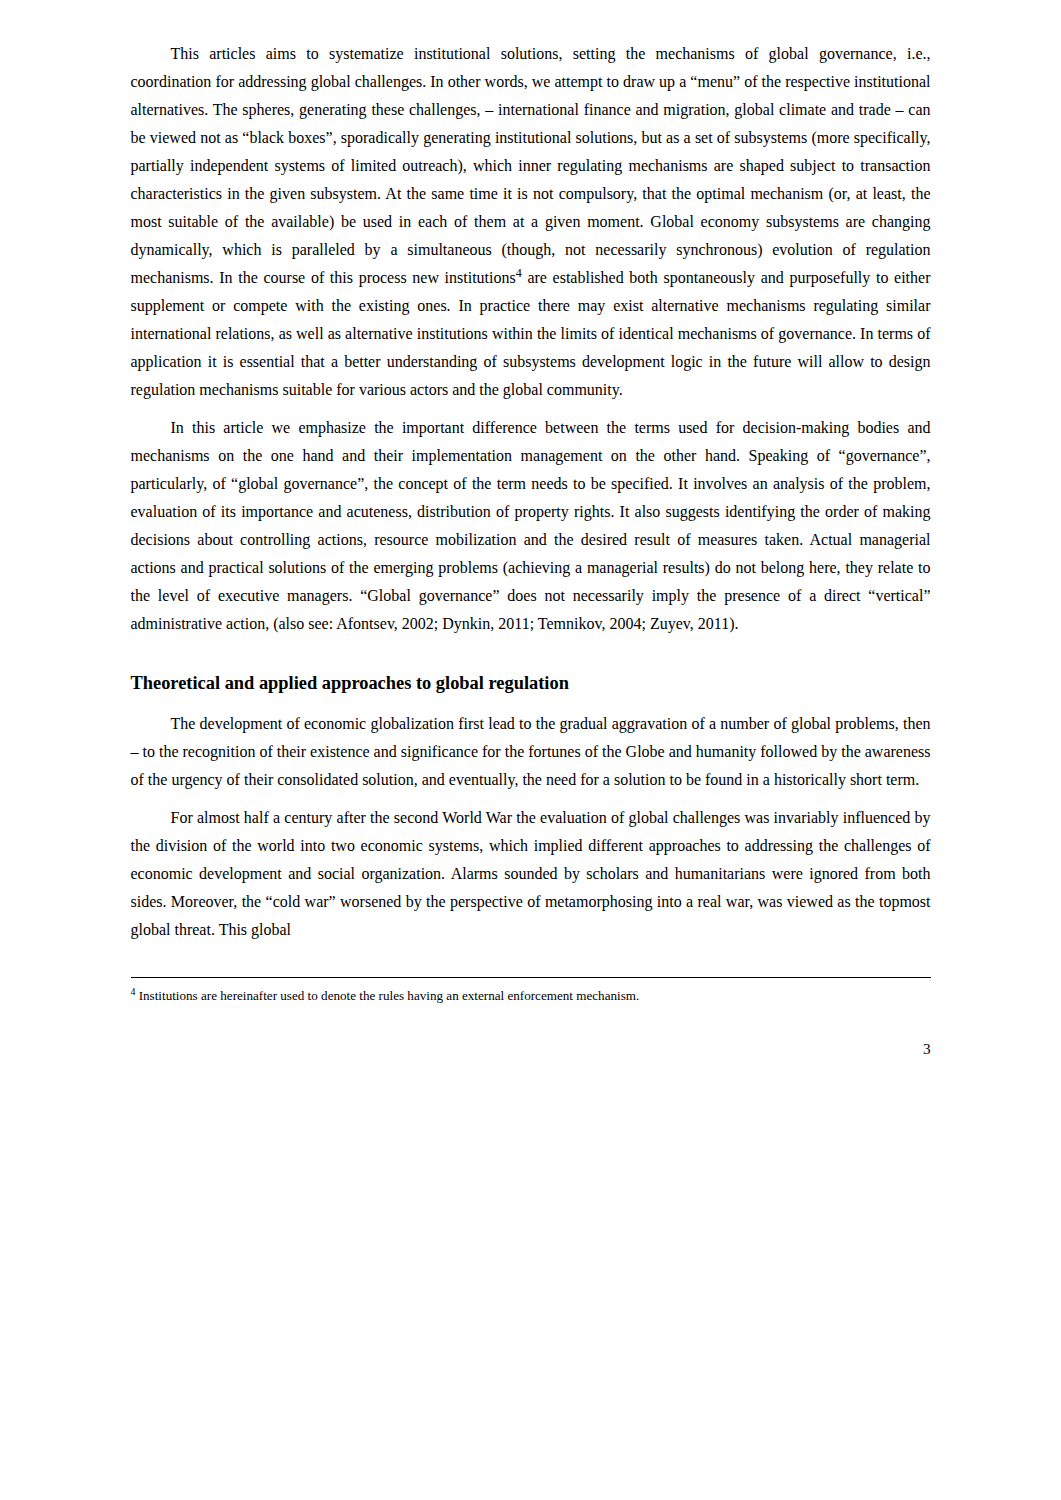This articles aims to systematize institutional solutions, setting the mechanisms of global governance, i.e., coordination for addressing global challenges. In other words, we attempt to draw up a “menu” of the respective institutional alternatives. The spheres, generating these challenges, – international finance and migration, global climate and trade – can be viewed not as “black boxes”, sporadically generating institutional solutions, but as a set of subsystems (more specifically, partially independent systems of limited outreach), which inner regulating mechanisms are shaped subject to transaction characteristics in the given subsystem. At the same time it is not compulsory, that the optimal mechanism (or, at least, the most suitable of the available) be used in each of them at a given moment. Global economy subsystems are changing dynamically, which is paralleled by a simultaneous (though, not necessarily synchronous) evolution of regulation mechanisms. In the course of this process new institutions4 are established both spontaneously and purposefully to either supplement or compete with the existing ones. In practice there may exist alternative mechanisms regulating similar international relations, as well as alternative institutions within the limits of identical mechanisms of governance. In terms of application it is essential that a better understanding of subsystems development logic in the future will allow to design regulation mechanisms suitable for various actors and the global community.
In this article we emphasize the important difference between the terms used for decision-making bodies and mechanisms on the one hand and their implementation management on the other hand. Speaking of “governance”, particularly, of “global governance”, the concept of the term needs to be specified. It involves an analysis of the problem, evaluation of its importance and acuteness, distribution of property rights. It also suggests identifying the order of making decisions about controlling actions, resource mobilization and the desired result of measures taken. Actual managerial actions and practical solutions of the emerging problems (achieving a managerial results) do not belong here, they relate to the level of executive managers. “Global governance” does not necessarily imply the presence of a direct “vertical” administrative action, (also see: Afontsev, 2002; Dynkin, 2011; Temnikov, 2004; Zuyev, 2011).
Theoretical and applied approaches to global regulation
The development of economic globalization first lead to the gradual aggravation of a number of global problems, then – to the recognition of their existence and significance for the fortunes of the Globe and humanity followed by the awareness of the urgency of their consolidated solution, and eventually, the need for a solution to be found in a historically short term.
For almost half a century after the second World War the evaluation of global challenges was invariably influenced by the division of the world into two economic systems, which implied different approaches to addressing the challenges of economic development and social organization. Alarms sounded by scholars and humanitarians were ignored from both sides. Moreover, the “cold war” worsened by the perspective of metamorphosing into a real war, was viewed as the topmost global threat. This global
4 Institutions are hereinafter used to denote the rules having an external enforcement mechanism.
3